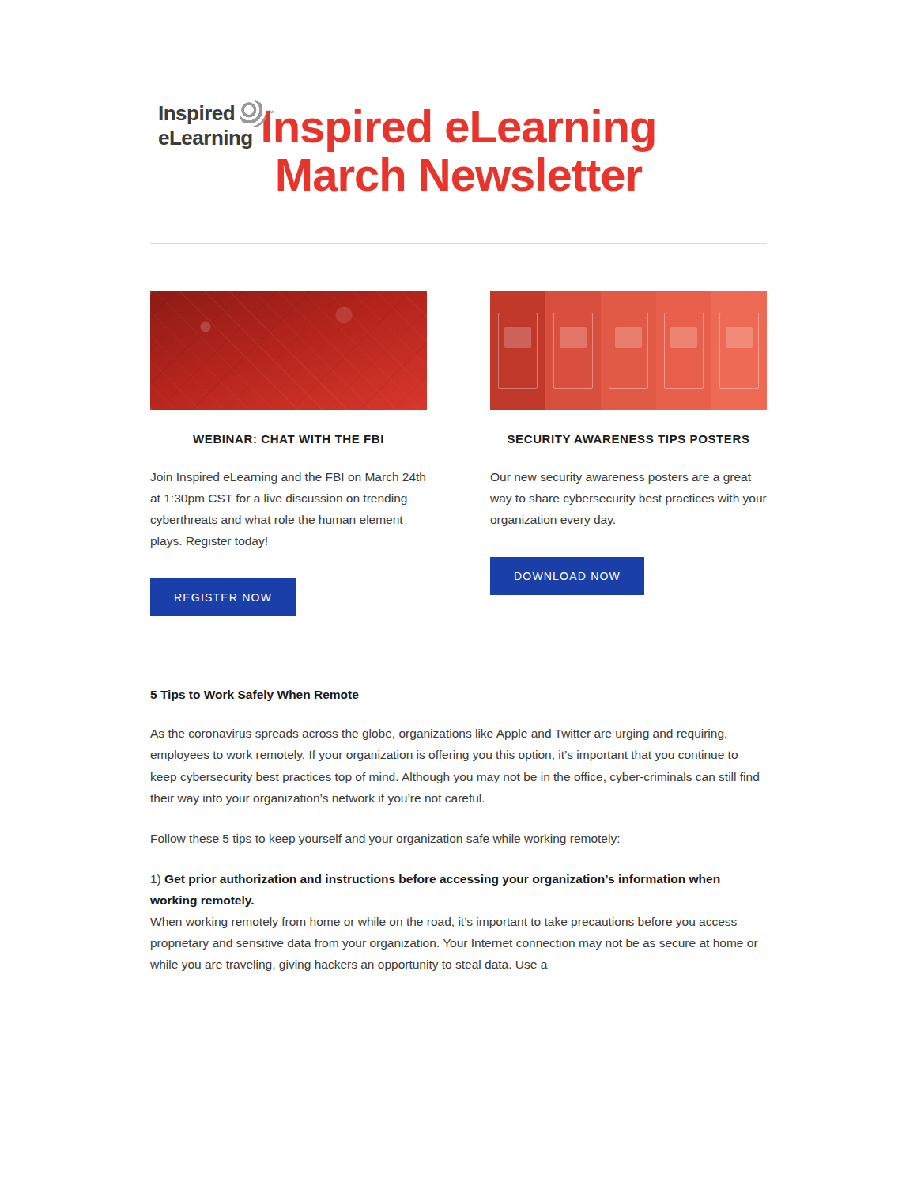Inspired ™ eLearning
Inspired eLearning March Newsletter
Webinar: Chat with the FBI
Join Inspired eLearning and the FBI on March 24th at 1:30pm CST for a live discussion on trending cyberthreats and what role the human element plays. Register today!
Register Now
Security Awareness Tips Posters
Our new security awareness posters are a great way to share cybersecurity best practices with your organization every day.
Download Now
5 Tips to Work Safely When Remote
As the coronavirus spreads across the globe, organizations like Apple and Twitter are urging and requiring, employees to work remotely. If your organization is offering you this option, it’s important that you continue to keep cybersecurity best practices top of mind. Although you may not be in the office, cyber-criminals can still find their way into your organization’s network if you’re not careful.
Follow these 5 tips to keep yourself and your organization safe while working remotely:
1) Get prior authorization and instructions before accessing your organization’s information when working remotely.
When working remotely from home or while on the road, it’s important to take precautions before you access proprietary and sensitive data from your organization. Your Internet connection may not be as secure at home or while you are traveling, giving hackers an opportunity to steal data. Use a